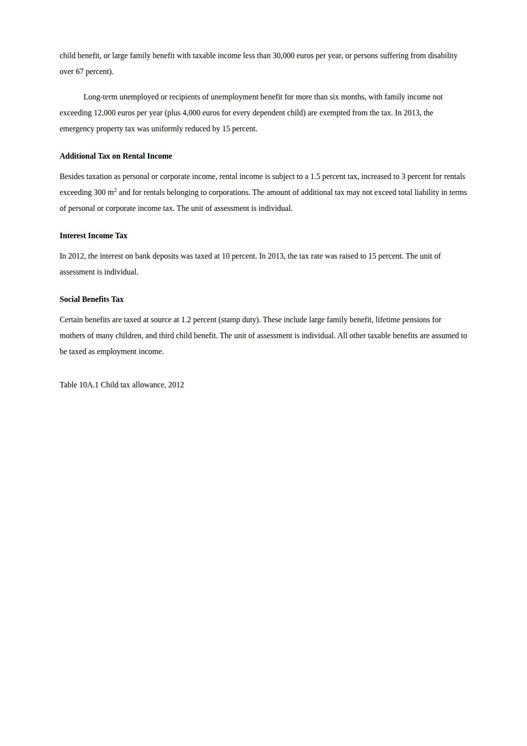child benefit, or large family benefit with taxable income less than 30,000 euros per year, or persons suffering from disability over 67 percent).
Long-term unemployed or recipients of unemployment benefit for more than six months, with family income not exceeding 12,000 euros per year (plus 4,000 euros for every dependent child) are exempted from the tax. In 2013, the emergency property tax was uniformly reduced by 15 percent.
Additional Tax on Rental Income
Besides taxation as personal or corporate income, rental income is subject to a 1.5 percent tax, increased to 3 percent for rentals exceeding 300 m2 and for rentals belonging to corporations. The amount of additional tax may not exceed total liability in terms of personal or corporate income tax. The unit of assessment is individual.
Interest Income Tax
In 2012, the interest on bank deposits was taxed at 10 percent. In 2013, the tax rate was raised to 15 percent. The unit of assessment is individual.
Social Benefits Tax
Certain benefits are taxed at source at 1.2 percent (stamp duty). These include large family benefit, lifetime pensions for mothers of many children, and third child benefit. The unit of assessment is individual. All other taxable benefits are assumed to be taxed as employment income.
Table 10A.1 Child tax allowance, 2012